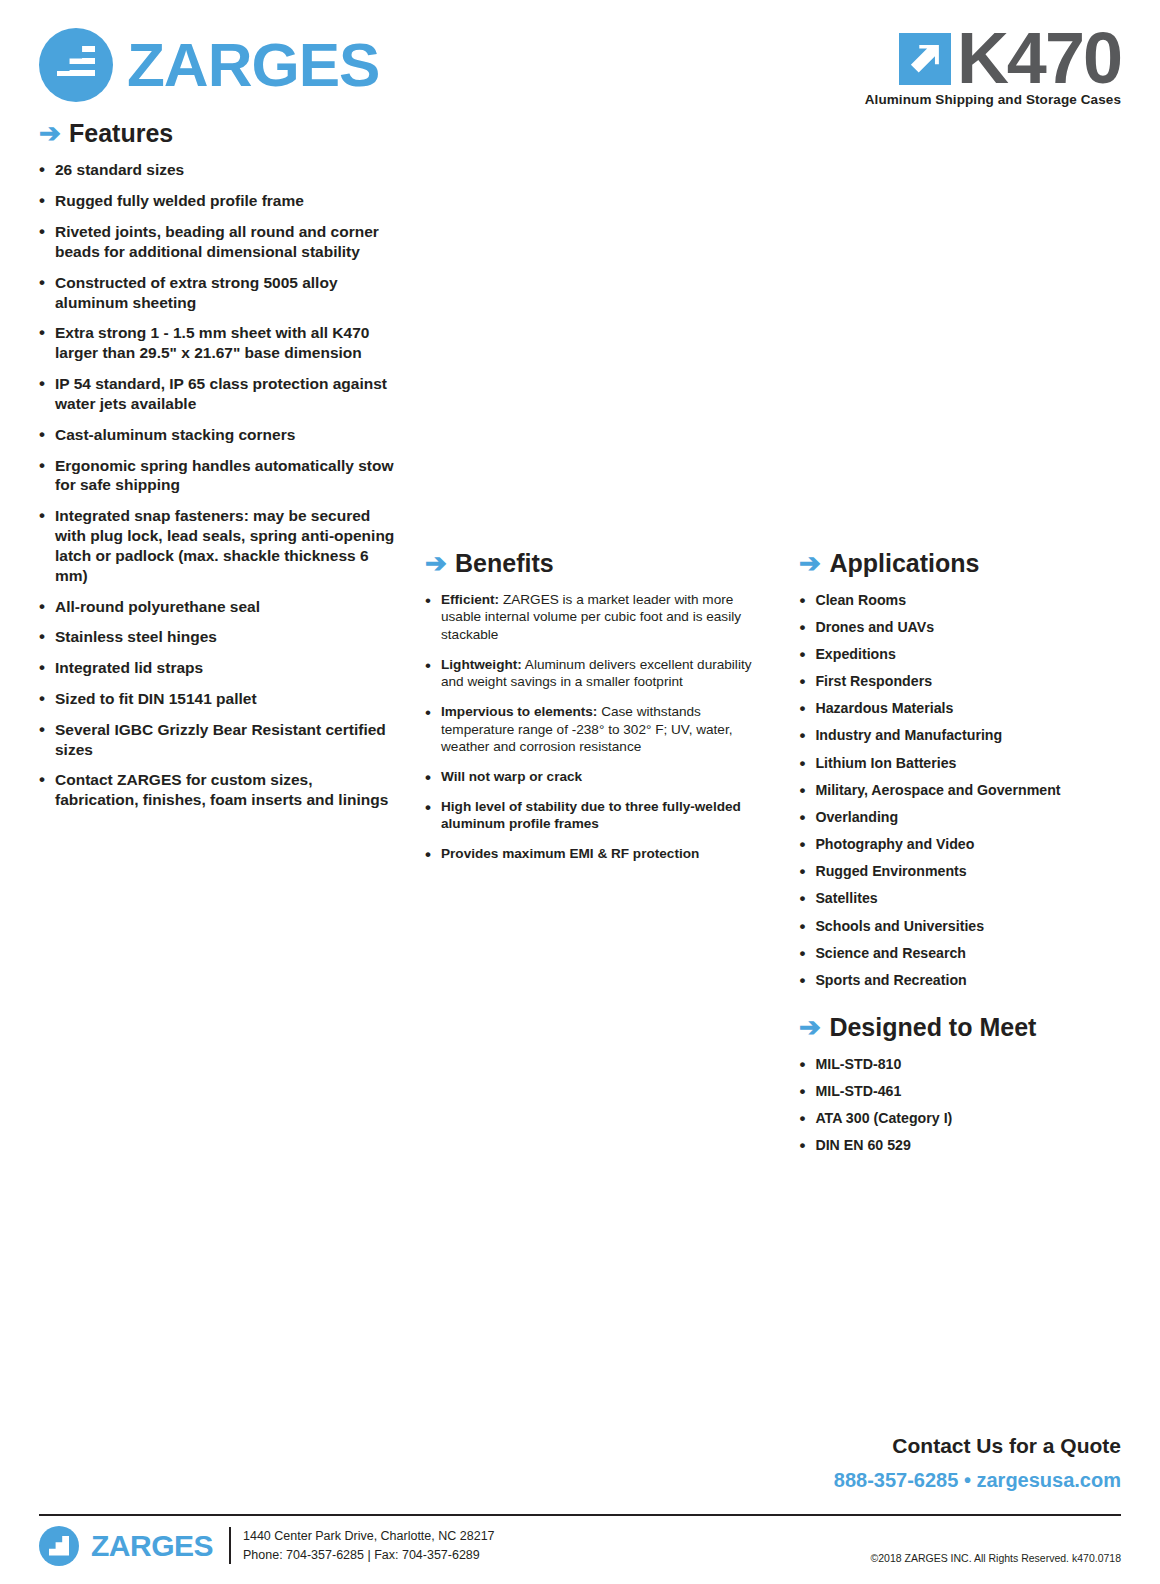ZARGES
K470
Aluminum Shipping and Storage Cases
➔ Features
26 standard sizes
Rugged fully welded profile frame
Riveted joints, beading all round and corner beads for additional dimensional stability
Constructed of extra strong 5005 alloy aluminum sheeting
Extra strong 1 - 1.5 mm sheet with all K470 larger than 29.5" x 21.67" base dimension
IP 54 standard, IP 65 class protection against water jets available
Cast-aluminum stacking corners
Ergonomic spring handles automatically stow for safe shipping
Integrated snap fasteners: may be secured with plug lock, lead seals, spring anti-opening latch or padlock (max. shackle thickness 6 mm)
All-round polyurethane seal
Stainless steel hinges
Integrated lid straps
Sized to fit DIN 15141 pallet
Several IGBC Grizzly Bear Resistant certified sizes
Contact ZARGES for custom sizes, fabrication, finishes, foam inserts and linings
➔ Benefits
Efficient: ZARGES is a market leader with more usable internal volume per cubic foot and is easily stackable
Lightweight: Aluminum delivers excellent durability and weight savings in a smaller footprint
Impervious to elements: Case withstands temperature range of -238° to 302° F; UV, water, weather and corrosion resistance
Will not warp or crack
High level of stability due to three fully-welded aluminum profile frames
Provides maximum EMI & RF protection
➔ Applications
Clean Rooms
Drones and UAVs
Expeditions
First Responders
Hazardous Materials
Industry and Manufacturing
Lithium Ion Batteries
Military, Aerospace and Government
Overlanding
Photography and Video
Rugged Environments
Satellites
Schools and Universities
Science and Research
Sports and Recreation
➔ Designed to Meet
MIL-STD-810
MIL-STD-461
ATA 300 (Category I)
DIN EN 60 529
Contact Us for a Quote
888-357-6285 • zargesusa.com
ZARGES
1440 Center Park Drive, Charlotte, NC 28217
Phone: 704-357-6285 | Fax: 704-357-6289
©2018 ZARGES INC. All Rights Reserved. k470.0718